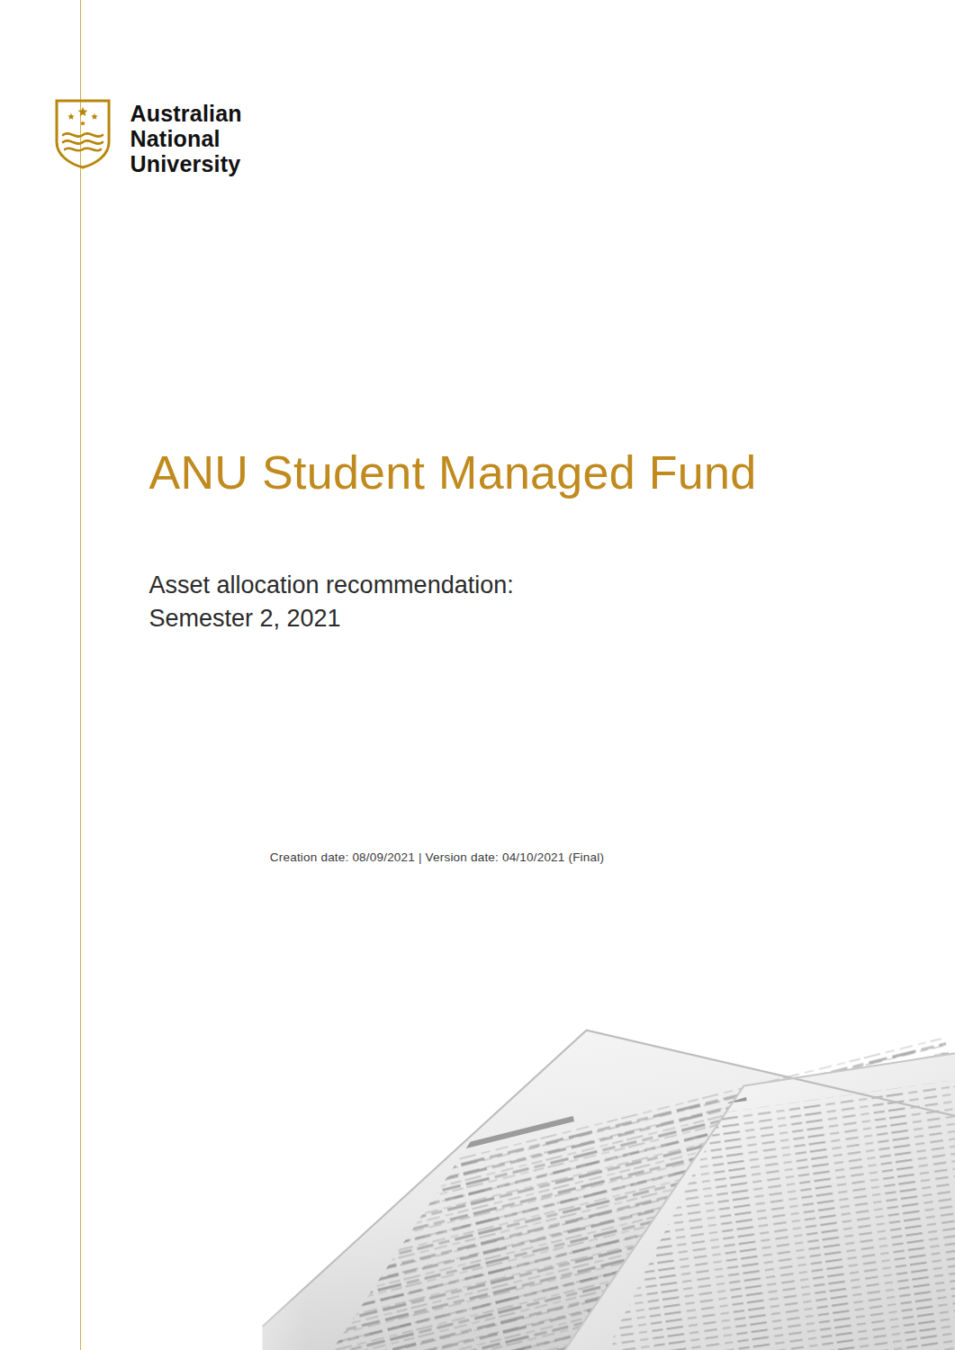Australian
National
University
ANU Student Managed Fund
Asset allocation recommendation:
Semester 2, 2021
Creation date: 08/09/2021 | Version date: 04/10/2021 (Final)